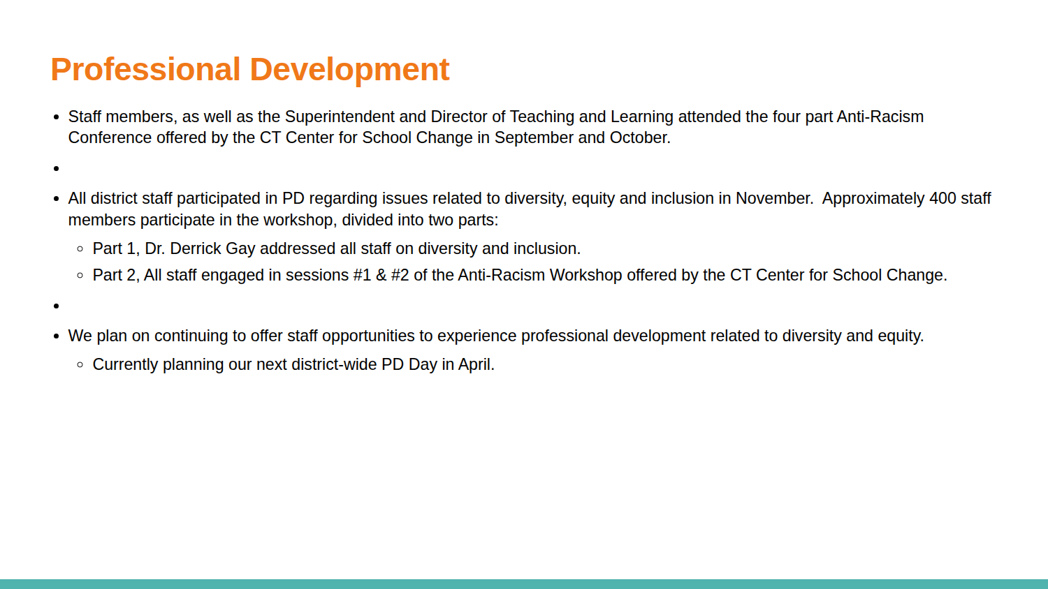Professional Development
Staff members, as well as the Superintendent and Director of Teaching and Learning attended the four part Anti-Racism Conference offered by the CT Center for School Change in September and October.
All district staff participated in PD regarding issues related to diversity, equity and inclusion in November. Approximately 400 staff members participate in the workshop, divided into two parts:
Part 1, Dr. Derrick Gay addressed all staff on diversity and inclusion.
Part 2, All staff engaged in sessions #1 & #2 of the Anti-Racism Workshop offered by the CT Center for School Change.
We plan on continuing to offer staff opportunities to experience professional development related to diversity and equity.
Currently planning our next district-wide PD Day in April.